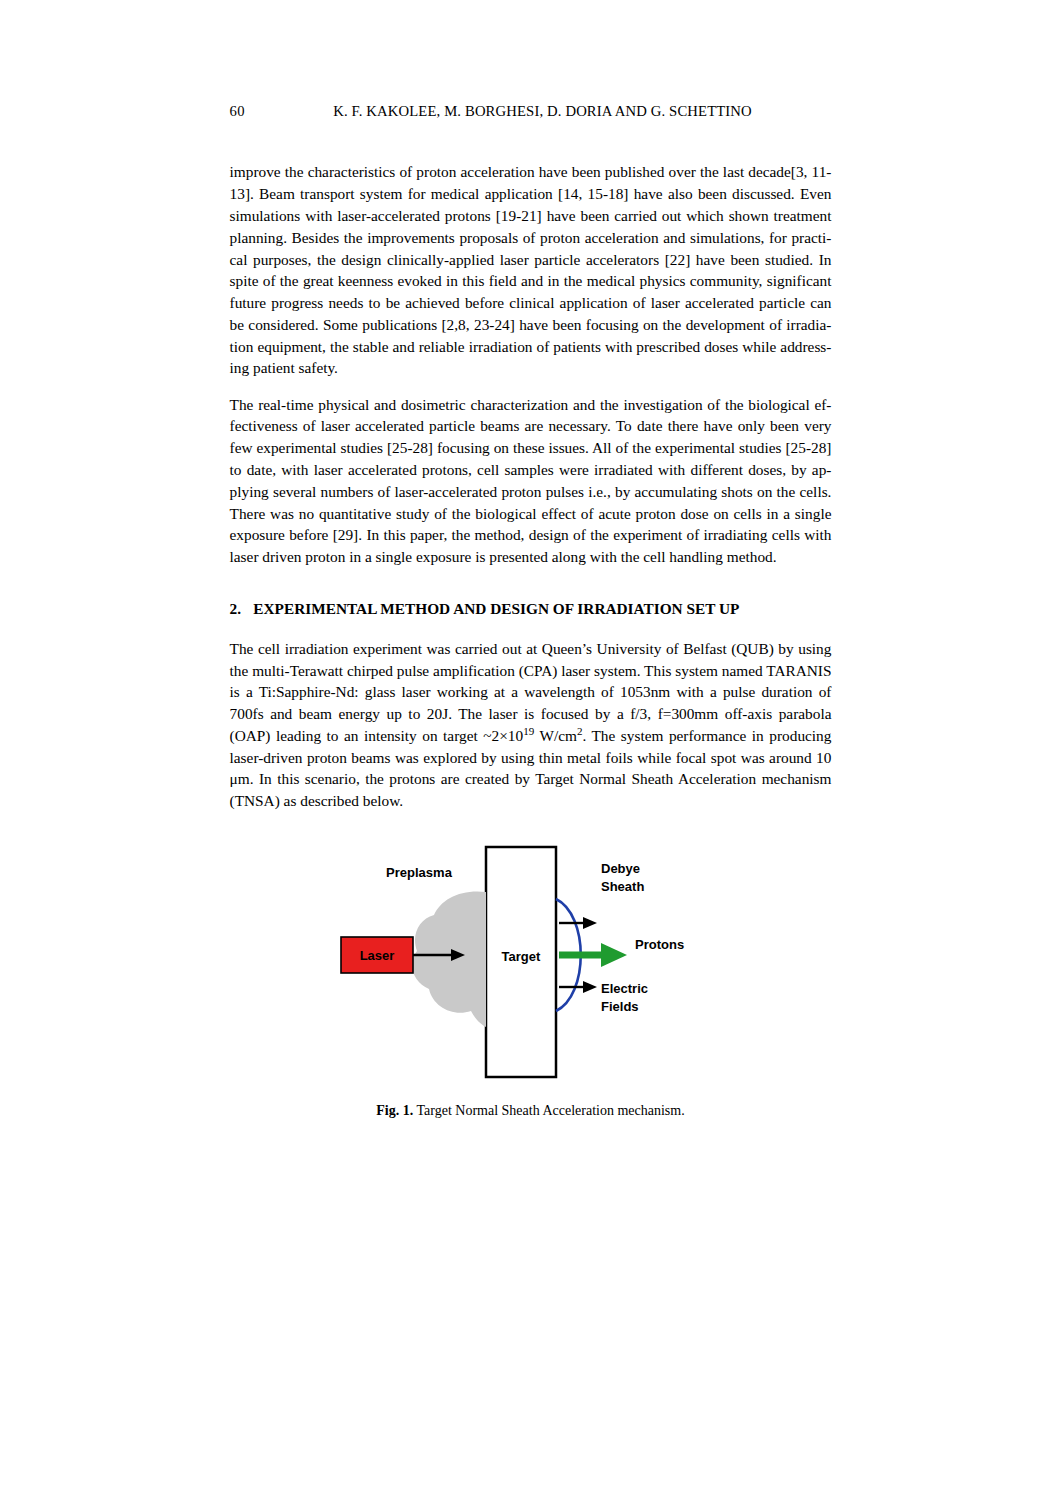60
K. F. KAKOLEE, M. BORGHESI, D. DORIA AND G. SCHETTINO
improve the characteristics of proton acceleration have been published over the last decade[3, 11-13]. Beam transport system for medical application [14, 15-18] have also been discussed. Even simulations with laser-accelerated protons [19-21] have been carried out which shown treatment planning. Besides the improvements proposals of proton acceleration and simulations, for practical purposes, the design clinically-applied laser particle accelerators [22] have been studied. In spite of the great keenness evoked in this field and in the medical physics community, significant future progress needs to be achieved before clinical application of laser accelerated particle can be considered. Some publications [2,8, 23-24] have been focusing on the development of irradiation equipment, the stable and reliable irradiation of patients with prescribed doses while addressing patient safety.
The real-time physical and dosimetric characterization and the investigation of the biological effectiveness of laser accelerated particle beams are necessary. To date there have only been very few experimental studies [25-28] focusing on these issues. All of the experimental studies [25-28] to date, with laser accelerated protons, cell samples were irradiated with different doses, by applying several numbers of laser-accelerated proton pulses i.e., by accumulating shots on the cells. There was no quantitative study of the biological effect of acute proton dose on cells in a single exposure before [29]. In this paper, the method, design of the experiment of irradiating cells with laser driven proton in a single exposure is presented along with the cell handling method.
2. EXPERIMENTAL METHOD AND DESIGN OF IRRADIATION SET UP
The cell irradiation experiment was carried out at Queen’s University of Belfast (QUB) by using the multi-Terawatt chirped pulse amplification (CPA) laser system. This system named TARANIS is a Ti:Sapphire-Nd: glass laser working at a wavelength of 1053nm with a pulse duration of 700fs and beam energy up to 20J. The laser is focused by a f/3, f=300mm off-axis parabola (OAP) leading to an intensity on target ~2×1019 W/cm2. The system performance in producing laser-driven proton beams was explored by using thin metal foils while focal spot was around 10 μm. In this scenario, the protons are created by Target Normal Sheath Acceleration mechanism (TNSA) as described below.
Laser Target Preplasma Debye Sheath Protons Electric Fields
Fig. 1. Target Normal Sheath Acceleration mechanism.